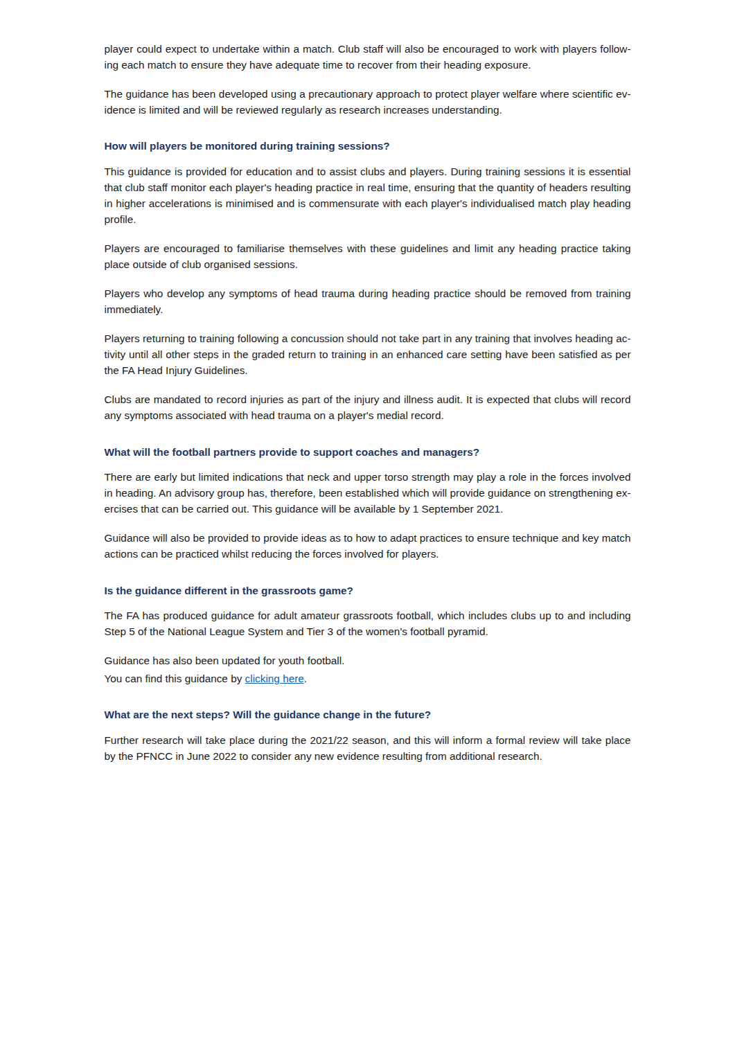player could expect to undertake within a match. Club staff will also be encouraged to work with players following each match to ensure they have adequate time to recover from their heading exposure.
The guidance has been developed using a precautionary approach to protect player welfare where scientific evidence is limited and will be reviewed regularly as research increases understanding.
How will players be monitored during training sessions?
This guidance is provided for education and to assist clubs and players. During training sessions it is essential that club staff monitor each player's heading practice in real time, ensuring that the quantity of headers resulting in higher accelerations is minimised and is commensurate with each player's individualised match play heading profile.
Players are encouraged to familiarise themselves with these guidelines and limit any heading practice taking place outside of club organised sessions.
Players who develop any symptoms of head trauma during heading practice should be removed from training immediately.
Players returning to training following a concussion should not take part in any training that involves heading activity until all other steps in the graded return to training in an enhanced care setting have been satisfied as per the FA Head Injury Guidelines.
Clubs are mandated to record injuries as part of the injury and illness audit. It is expected that clubs will record any symptoms associated with head trauma on a player's medial record.
What will the football partners provide to support coaches and managers?
There are early but limited indications that neck and upper torso strength may play a role in the forces involved in heading. An advisory group has, therefore, been established which will provide guidance on strengthening exercises that can be carried out. This guidance will be available by 1 September 2021.
Guidance will also be provided to provide ideas as to how to adapt practices to ensure technique and key match actions can be practiced whilst reducing the forces involved for players.
Is the guidance different in the grassroots game?
The FA has produced guidance for adult amateur grassroots football, which includes clubs up to and including Step 5 of the National League System and Tier 3 of the women's football pyramid.
Guidance has also been updated for youth football.
You can find this guidance by clicking here.
What are the next steps? Will the guidance change in the future?
Further research will take place during the 2021/22 season, and this will inform a formal review will take place by the PFNCC in June 2022 to consider any new evidence resulting from additional research.